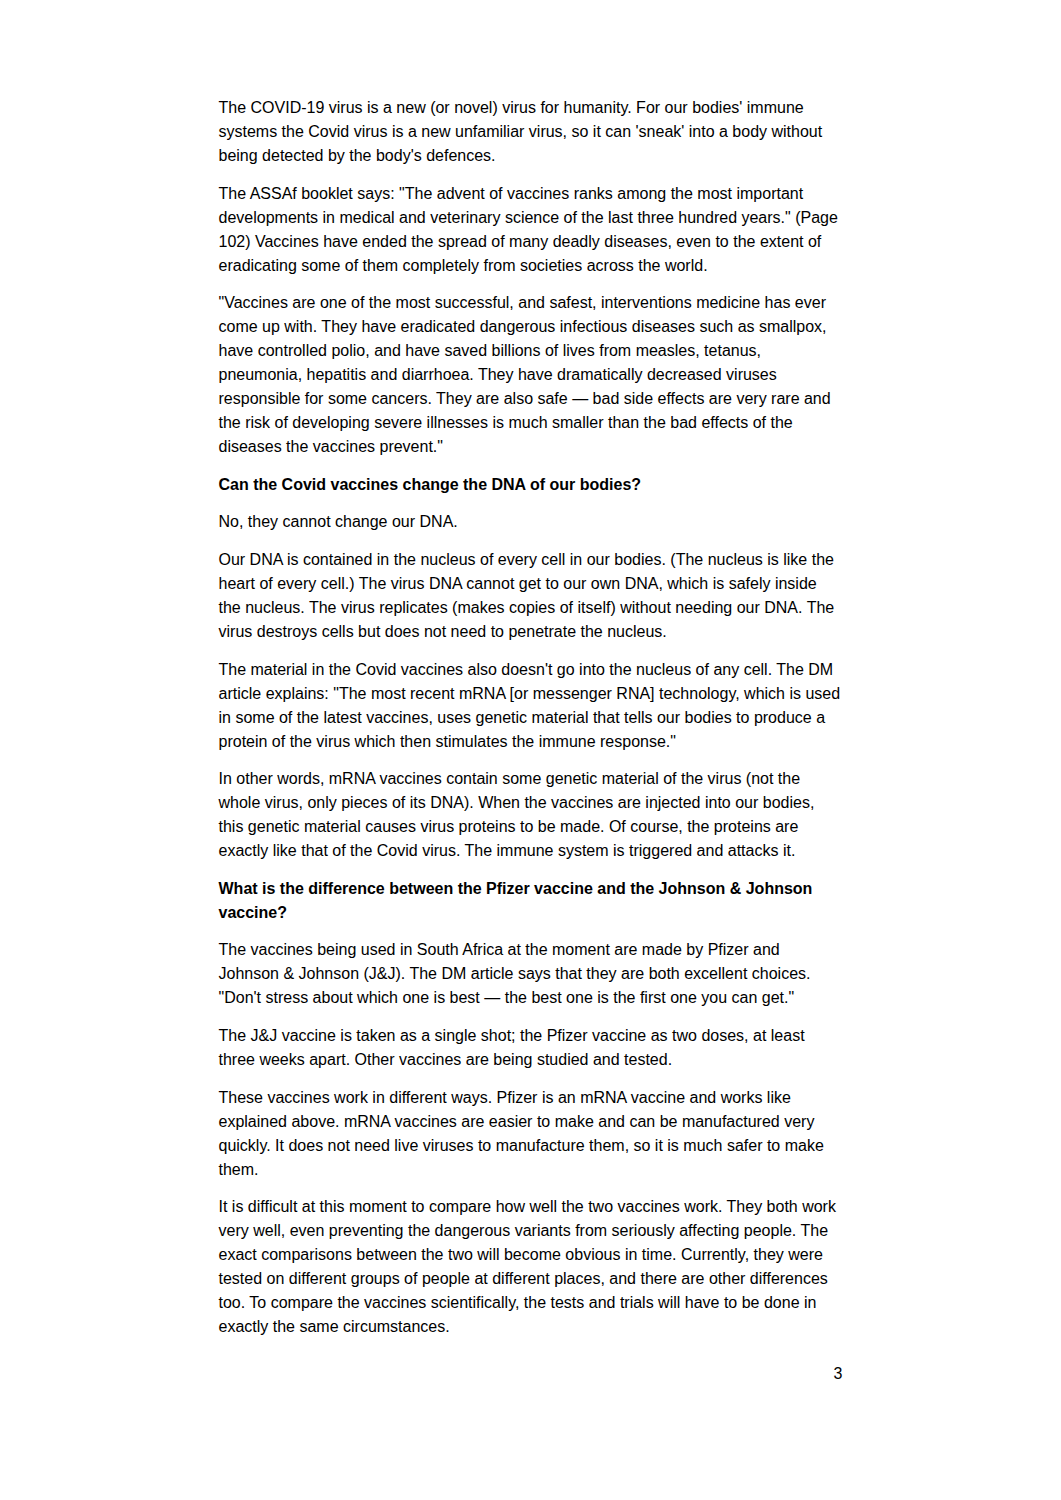The COVID-19 virus is a new (or novel) virus for humanity. For our bodies' immune systems the Covid virus is a new unfamiliar virus, so it can 'sneak' into a body without being detected by the body's defences.
The ASSAf booklet says: "The advent of vaccines ranks among the most important developments in medical and veterinary science of the last three hundred years." (Page 102) Vaccines have ended the spread of many deadly diseases, even to the extent of eradicating some of them completely from societies across the world.
"Vaccines are one of the most successful, and safest, interventions medicine has ever come up with. They have eradicated dangerous infectious diseases such as smallpox, have controlled polio, and have saved billions of lives from measles, tetanus, pneumonia, hepatitis and diarrhoea. They have dramatically decreased viruses responsible for some cancers. They are also safe — bad side effects are very rare and the risk of developing severe illnesses is much smaller than the bad effects of the diseases the vaccines prevent."
Can the Covid vaccines change the DNA of our bodies?
No, they cannot change our DNA.
Our DNA is contained in the nucleus of every cell in our bodies. (The nucleus is like the heart of every cell.) The virus DNA cannot get to our own DNA, which is safely inside the nucleus. The virus replicates (makes copies of itself) without needing our DNA. The virus destroys cells but does not need to penetrate the nucleus.
The material in the Covid vaccines also doesn't go into the nucleus of any cell. The DM article explains: "The most recent mRNA [or messenger RNA] technology, which is used in some of the latest vaccines, uses genetic material that tells our bodies to produce a protein of the virus which then stimulates the immune response."
In other words, mRNA vaccines contain some genetic material of the virus (not the whole virus, only pieces of its DNA). When the vaccines are injected into our bodies, this genetic material causes virus proteins to be made. Of course, the proteins are exactly like that of the Covid virus. The immune system is triggered and attacks it.
What is the difference between the Pfizer vaccine and the Johnson & Johnson vaccine?
The vaccines being used in South Africa at the moment are made by Pfizer and Johnson & Johnson (J&J). The DM article says that they are both excellent choices. "Don't stress about which one is best — the best one is the first one you can get."
The J&J vaccine is taken as a single shot; the Pfizer vaccine as two doses, at least three weeks apart. Other vaccines are being studied and tested.
These vaccines work in different ways. Pfizer is an mRNA vaccine and works like explained above. mRNA vaccines are easier to make and can be manufactured very quickly. It does not need live viruses to manufacture them, so it is much safer to make them.
It is difficult at this moment to compare how well the two vaccines work. They both work very well, even preventing the dangerous variants from seriously affecting people. The exact comparisons between the two will become obvious in time. Currently, they were tested on different groups of people at different places, and there are other differences too. To compare the vaccines scientifically, the tests and trials will have to be done in exactly the same circumstances.
3